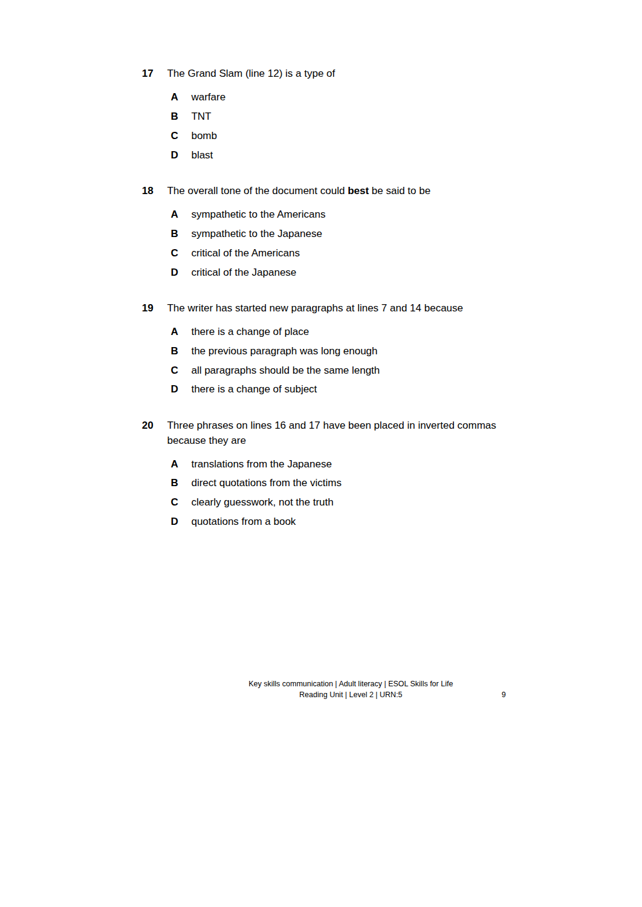17
The Grand Slam (line 12) is a type of
Awarfare
BTNT
Cbomb
Dblast
18
The overall tone of the document could best be said to be
Asympathetic to the Americans
Bsympathetic to the Japanese
Ccritical of the Americans
Dcritical of the Japanese
19
The writer has started new paragraphs at lines 7 and 14 because
Athere is a change of place
Bthe previous paragraph was long enough
Call paragraphs should be the same length
Dthere is a change of subject
20
Three phrases on lines 16 and 17 have been placed in inverted commas because they are
Atranslations from the Japanese
Bdirect quotations from the victims
Cclearly guesswork, not the truth
Dquotations from a book
Key skills communication | Adult literacy | ESOL Skills for Life Reading Unit | Level 2 | URN:5
9